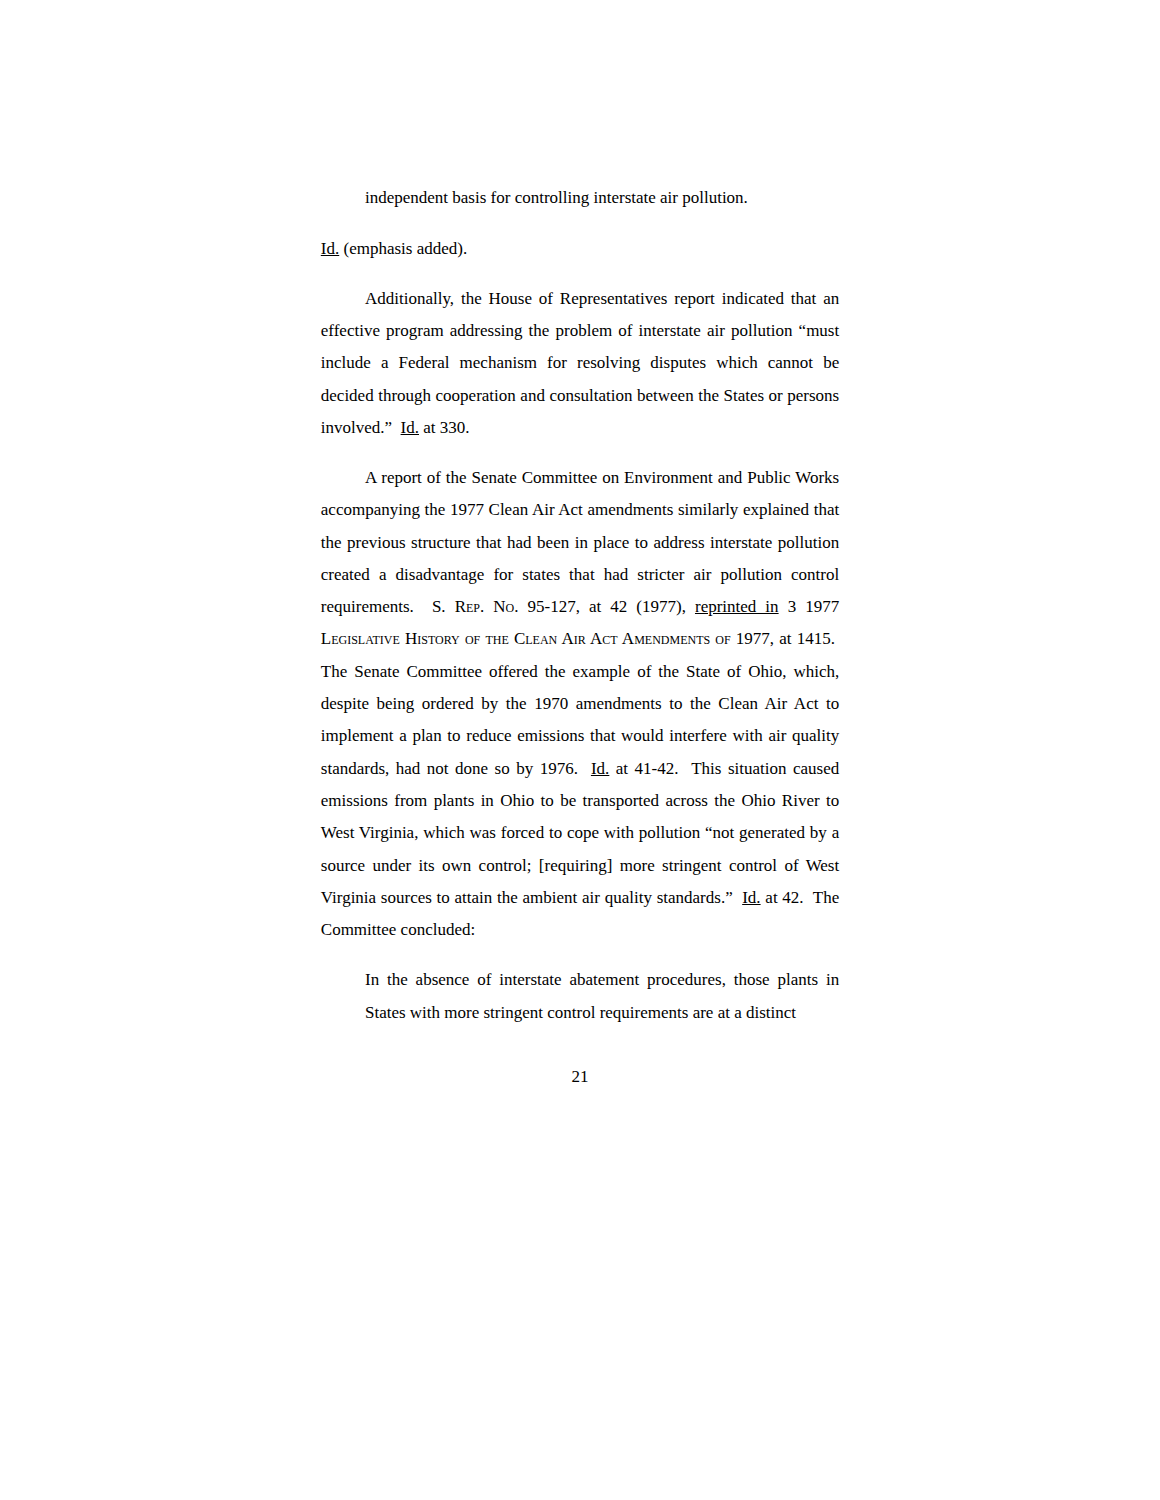independent basis for controlling interstate air pollution.
Id. (emphasis added).
Additionally, the House of Representatives report indicated that an effective program addressing the problem of interstate air pollution “must include a Federal mechanism for resolving disputes which cannot be decided through cooperation and consultation between the States or persons involved.” Id. at 330.
A report of the Senate Committee on Environment and Public Works accompanying the 1977 Clean Air Act amendments similarly explained that the previous structure that had been in place to address interstate pollution created a disadvantage for states that had stricter air pollution control requirements. S. Rep. No. 95-127, at 42 (1977), reprinted in 3 1977 Legislative History of the Clean Air Act Amendments of 1977, at 1415. The Senate Committee offered the example of the State of Ohio, which, despite being ordered by the 1970 amendments to the Clean Air Act to implement a plan to reduce emissions that would interfere with air quality standards, had not done so by 1976. Id. at 41-42. This situation caused emissions from plants in Ohio to be transported across the Ohio River to West Virginia, which was forced to cope with pollution “not generated by a source under its own control; [requiring] more stringent control of West Virginia sources to attain the ambient air quality standards.” Id. at 42. The Committee concluded:
In the absence of interstate abatement procedures, those plants in States with more stringent control requirements are at a distinct
21